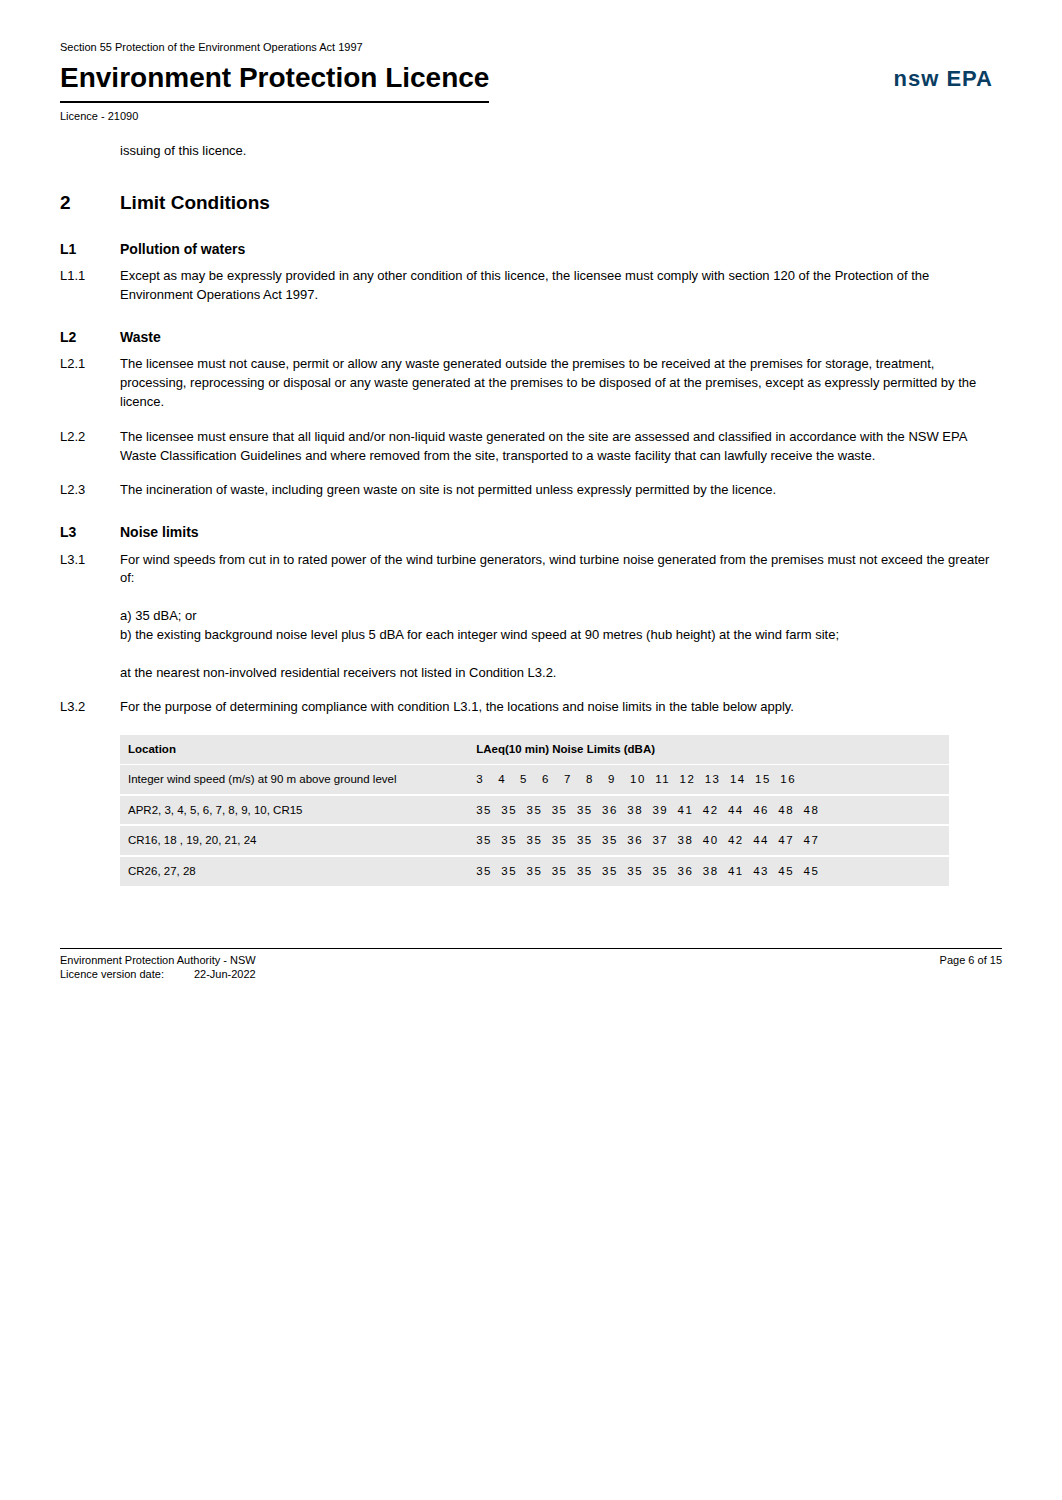Section 55 Protection of the Environment Operations Act 1997
Environment Protection Licence
nsw EPA
Licence - 21090
issuing of this licence.
2 Limit Conditions
L1 Pollution of waters
L1.1
Except as may be expressly provided in any other condition of this licence, the licensee must comply with section 120 of the Protection of the Environment Operations Act 1997.
L2 Waste
L2.1
The licensee must not cause, permit or allow any waste generated outside the premises to be received at the premises for storage, treatment, processing, reprocessing or disposal or any waste generated at the premises to be disposed of at the premises, except as expressly permitted by the licence.
L2.2
The licensee must ensure that all liquid and/or non-liquid waste generated on the site are assessed and classified in accordance with the NSW EPA Waste Classification Guidelines and where removed from the site, transported to a waste facility that can lawfully receive the waste.
L2.3
The incineration of waste, including green waste on site is not permitted unless expressly permitted by the licence.
L3 Noise limits
L3.1
For wind speeds from cut in to rated power of the wind turbine generators, wind turbine noise generated from the premises must not exceed the greater of:
a) 35 dBA; or
b) the existing background noise level plus 5 dBA for each integer wind speed at 90 metres (hub height) at the wind farm site;
at the nearest non-involved residential receivers not listed in Condition L3.2.
L3.2
For the purpose of determining compliance with condition L3.1, the locations and noise limits in the table below apply.
| Location | LAeq(10 min) Noise Limits (dBA) |
| --- | --- |
| Integer wind speed (m/s) at 90 m above ground level | 3 4 5 6 7 8 9 10 11 12 13 14 15 16 |
| APR2, 3, 4, 5, 6, 7, 8, 9, 10, CR15 | 35 35 35 35 35 36 38 39 41 42 44 46 48 48 |
| CR16, 18 , 19, 20, 21, 24 | 35 35 35 35 35 35 36 37 38 40 42 44 47 47 |
| CR26, 27, 28 | 35 35 35 35 35 35 35 35 36 38 41 43 45 45 |
Environment Protection Authority - NSW
Licence version date:22-Jun-2022
Page 6 of 15